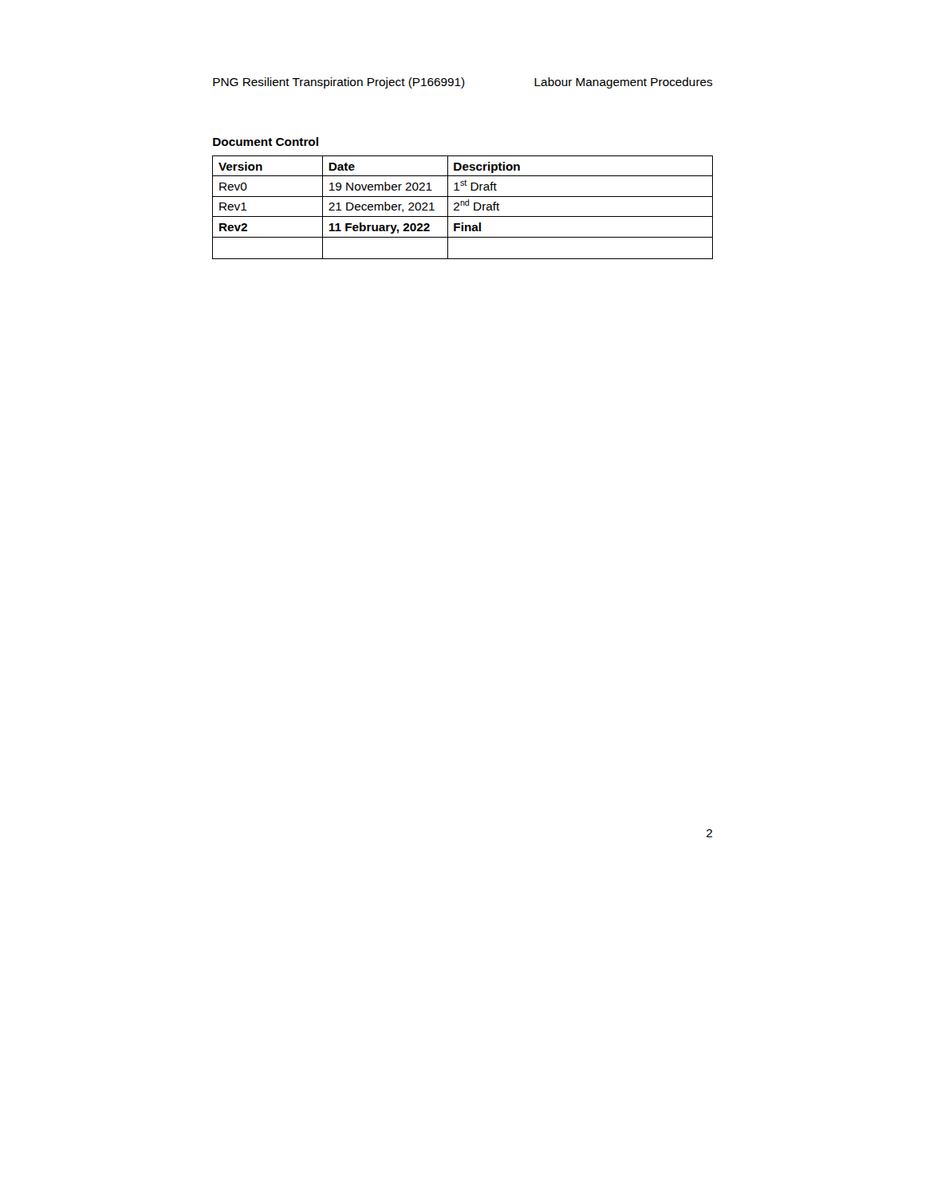PNG Resilient Transpiration Project (P166991)
Labour Management Procedures
Document Control
| Version | Date | Description |
| --- | --- | --- |
| Rev0 | 19 November 2021 | 1 st Draft |
| Rev1 | 21 December, 2021 | 2 nd Draft |
| Rev2 | 11 February, 2022 | Final |
2